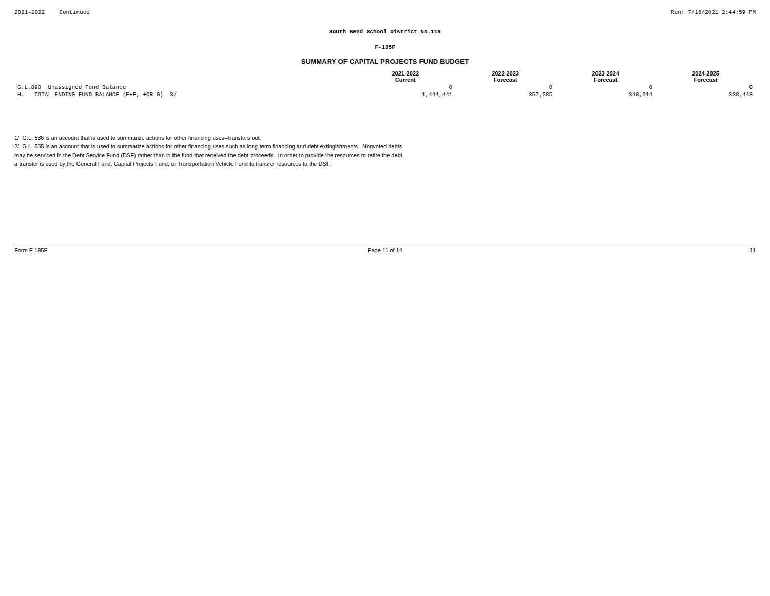2021-2022 Continued
Run: 7/16/2021 2:44:59 PM
South Bend School District No.118
F-195F
SUMMARY OF CAPITAL PROJECTS FUND BUDGET
| | 2021-2022 Current | 2022-2023 Forecast | 2023-2024 Forecast | 2024-2025 Forecast |
| --- | --- | --- | --- | --- |
| G.L.890 Unassigned Fund Balance | 0 | 0 | 0 | 0 |
| H. TOTAL ENDING FUND BALANCE (E+F, +OR-G) 3/ | 1,444,441 | 357,585 | 348,014 | 338,443 |
1/ G.L. 536 is an account that is used to summarize actions for other financing uses--transfers out.
2/ G.L. 535 is an account that is used to summarize actions for other financing uses such as long-term financing and debt extingishments. Nonvoted debts
may be serviced in the Debt Service Fund (DSF) rather than in the fund that received the debt proceeds. In order to provide the resources to retire the debt,
a transfer is used by the General Fund, Capital Projects Fund, or Transportation Vehicle Fund to transfer resources to the DSF.
Form F-195F
Page 11 of 14
11